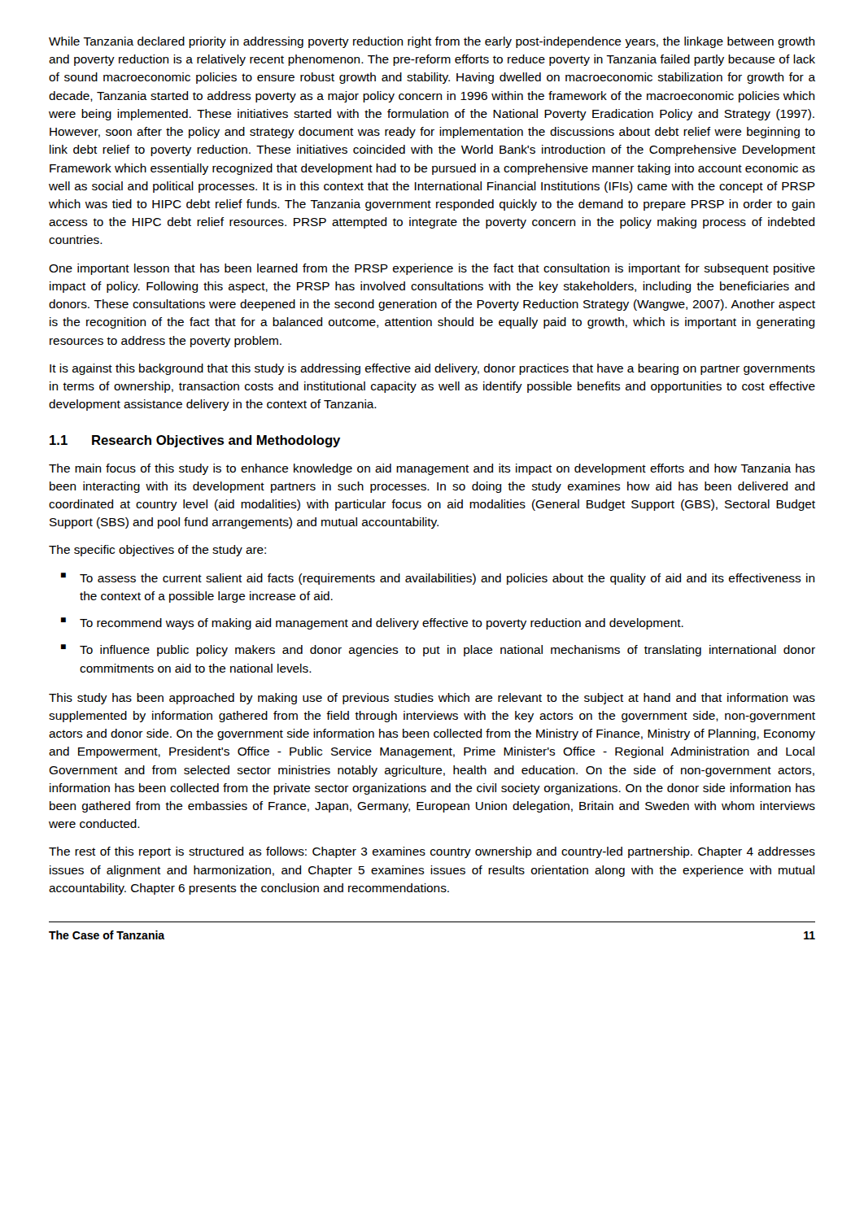While Tanzania declared priority in addressing poverty reduction right from the early post-independence years, the linkage between growth and poverty reduction is a relatively recent phenomenon. The pre-reform efforts to reduce poverty in Tanzania failed partly because of lack of sound macroeconomic policies to ensure robust growth and stability. Having dwelled on macroeconomic stabilization for growth for a decade, Tanzania started to address poverty as a major policy concern in 1996 within the framework of the macroeconomic policies which were being implemented. These initiatives started with the formulation of the National Poverty Eradication Policy and Strategy (1997). However, soon after the policy and strategy document was ready for implementation the discussions about debt relief were beginning to link debt relief to poverty reduction. These initiatives coincided with the World Bank's introduction of the Comprehensive Development Framework which essentially recognized that development had to be pursued in a comprehensive manner taking into account economic as well as social and political processes. It is in this context that the International Financial Institutions (IFIs) came with the concept of PRSP which was tied to HIPC debt relief funds. The Tanzania government responded quickly to the demand to prepare PRSP in order to gain access to the HIPC debt relief resources. PRSP attempted to integrate the poverty concern in the policy making process of indebted countries.
One important lesson that has been learned from the PRSP experience is the fact that consultation is important for subsequent positive impact of policy. Following this aspect, the PRSP has involved consultations with the key stakeholders, including the beneficiaries and donors. These consultations were deepened in the second generation of the Poverty Reduction Strategy (Wangwe, 2007). Another aspect is the recognition of the fact that for a balanced outcome, attention should be equally paid to growth, which is important in generating resources to address the poverty problem.
It is against this background that this study is addressing effective aid delivery, donor practices that have a bearing on partner governments in terms of ownership, transaction costs and institutional capacity as well as identify possible benefits and opportunities to cost effective development assistance delivery in the context of Tanzania.
1.1 Research Objectives and Methodology
The main focus of this study is to enhance knowledge on aid management and its impact on development efforts and how Tanzania has been interacting with its development partners in such processes. In so doing the study examines how aid has been delivered and coordinated at country level (aid modalities) with particular focus on aid modalities (General Budget Support (GBS), Sectoral Budget Support (SBS) and pool fund arrangements) and mutual accountability.
The specific objectives of the study are:
To assess the current salient aid facts (requirements and availabilities) and policies about the quality of aid and its effectiveness in the context of a possible large increase of aid.
To recommend ways of making aid management and delivery effective to poverty reduction and development.
To influence public policy makers and donor agencies to put in place national mechanisms of translating international donor commitments on aid to the national levels.
This study has been approached by making use of previous studies which are relevant to the subject at hand and that information was supplemented by information gathered from the field through interviews with the key actors on the government side, non-government actors and donor side. On the government side information has been collected from the Ministry of Finance, Ministry of Planning, Economy and Empowerment, President's Office - Public Service Management, Prime Minister's Office - Regional Administration and Local Government and from selected sector ministries notably agriculture, health and education. On the side of non-government actors, information has been collected from the private sector organizations and the civil society organizations. On the donor side information has been gathered from the embassies of France, Japan, Germany, European Union delegation, Britain and Sweden with whom interviews were conducted.
The rest of this report is structured as follows: Chapter 3 examines country ownership and country-led partnership. Chapter 4 addresses issues of alignment and harmonization, and Chapter 5 examines issues of results orientation along with the experience with mutual accountability. Chapter 6 presents the conclusion and recommendations.
The Case of Tanzania 11